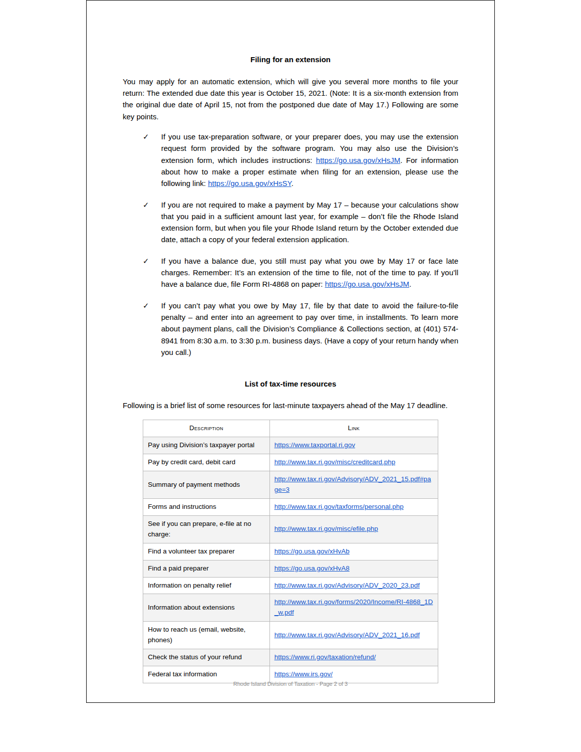Filing for an extension
You may apply for an automatic extension, which will give you several more months to file your return: The extended due date this year is October 15, 2021. (Note: It is a six-month extension from the original due date of April 15, not from the postponed due date of May 17.) Following are some key points.
If you use tax-preparation software, or your preparer does, you may use the extension request form provided by the software program. You may also use the Division’s extension form, which includes instructions: https://go.usa.gov/xHsJM. For information about how to make a proper estimate when filing for an extension, please use the following link: https://go.usa.gov/xHsSY.
If you are not required to make a payment by May 17 – because your calculations show that you paid in a sufficient amount last year, for example – don’t file the Rhode Island extension form, but when you file your Rhode Island return by the October extended due date, attach a copy of your federal extension application.
If you have a balance due, you still must pay what you owe by May 17 or face late charges. Remember: It’s an extension of the time to file, not of the time to pay. If you’ll have a balance due, file Form RI-4868 on paper: https://go.usa.gov/xHsJM.
If you can’t pay what you owe by May 17, file by that date to avoid the failure-to-file penalty – and enter into an agreement to pay over time, in installments. To learn more about payment plans, call the Division’s Compliance & Collections section, at (401) 574-8941 from 8:30 a.m. to 3:30 p.m. business days. (Have a copy of your return handy when you call.)
List of tax-time resources
Following is a brief list of some resources for last-minute taxpayers ahead of the May 17 deadline.
| Description | Link |
| --- | --- |
| Pay using Division’s taxpayer portal | https://www.taxportal.ri.gov |
| Pay by credit card, debit card | http://www.tax.ri.gov/misc/creditcard.php |
| Summary of payment methods | http://www.tax.ri.gov/Advisory/ADV_2021_15.pdf#page=3 |
| Forms and instructions | http://www.tax.ri.gov/taxforms/personal.php |
| See if you can prepare, e-file at no charge: | http://www.tax.ri.gov/misc/efile.php |
| Find a volunteer tax preparer | https://go.usa.gov/xHvAb |
| Find a paid preparer | https://go.usa.gov/xHvA8 |
| Information on penalty relief | http://www.tax.ri.gov/Advisory/ADV_2020_23.pdf |
| Information about extensions | http://www.tax.ri.gov/forms/2020/Income/RI-4868_1D_w.pdf |
| How to reach us (email, website, phones) | http://www.tax.ri.gov/Advisory/ADV_2021_16.pdf |
| Check the status of your refund | https://www.ri.gov/taxation/refund/ |
| Federal tax information | https://www.irs.gov/ |
Rhode Island Division of Taxation - Page 2 of 3